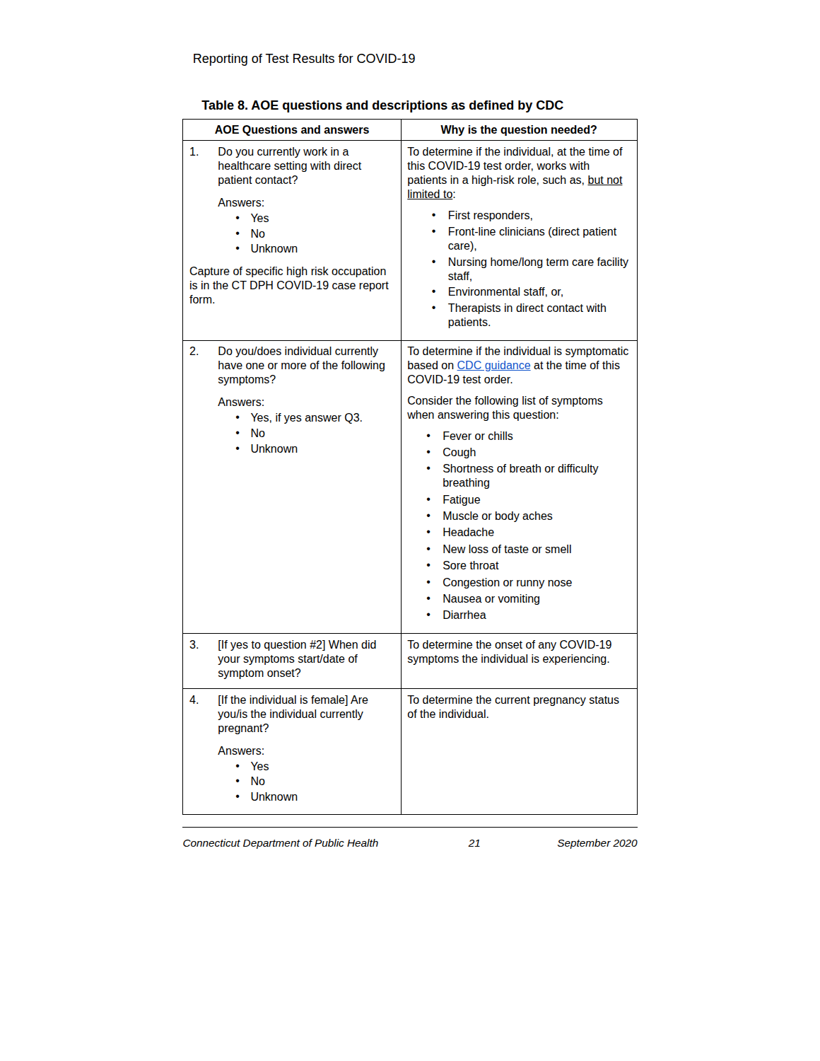Reporting of Test Results for COVID-19
Table 8. AOE questions and descriptions as defined by CDC
| AOE Questions and answers | Why is the question needed? |
| --- | --- |
| 1. Do you currently work in a healthcare setting with direct patient contact? Answers: Yes No Unknown Capture of specific high risk occupation is in the CT DPH COVID-19 case report form. | To determine if the individual, at the time of this COVID-19 test order, works with patients in a high-risk role, such as, but not limited to : First responders, Front-line clinicians (direct patient care), Nursing home/long term care facility staff, Environmental staff, or, Therapists in direct contact with patients. |
| 2. Do you/does individual currently have one or more of the following symptoms? Answers: Yes, if yes answer Q3. No Unknown | To determine if the individual is symptomatic based on CDC guidance at the time of this COVID-19 test order. Consider the following list of symptoms when answering this question: Fever or chills Cough Shortness of breath or difficulty breathing Fatigue Muscle or body aches Headache New loss of taste or smell Sore throat Congestion or runny nose Nausea or vomiting Diarrhea |
| 3. [If yes to question #2] When did your symptoms start/date of symptom onset? | To determine the onset of any COVID-19 symptoms the individual is experiencing. |
| 4. [If the individual is female] Are you/is the individual currently pregnant? Answers: Yes No Unknown | To determine the current pregnancy status of the individual. |
Connecticut Department of Public Health
21
September 2020